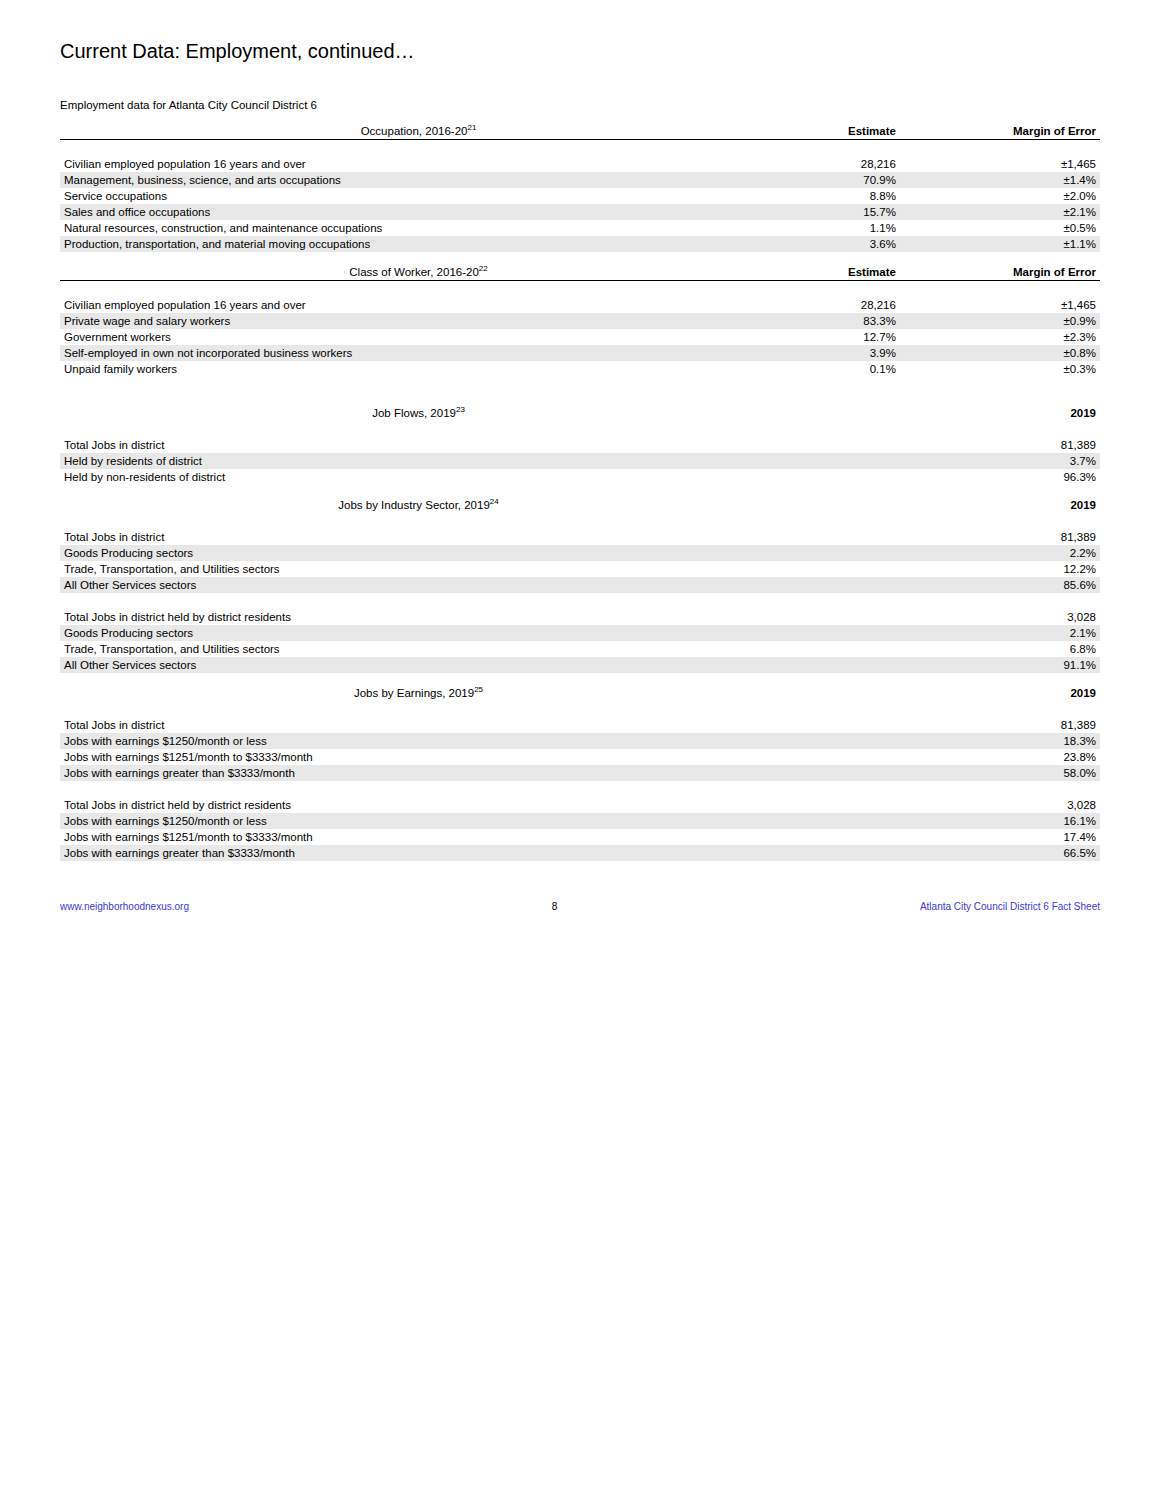Current Data: Employment, continued…
Employment data for Atlanta City Council District 6
| Occupation, 2016-20 21 | Estimate | Margin of Error |
| --- | --- | --- |
| Civilian employed population 16 years and over | 28,216 | ±1,465 |
| Management, business, science, and arts occupations | 70.9% | ±1.4% |
| Service occupations | 8.8% | ±2.0% |
| Sales and office occupations | 15.7% | ±2.1% |
| Natural resources, construction, and maintenance occupations | 1.1% | ±0.5% |
| Production, transportation, and material moving occupations | 3.6% | ±1.1% |
| Class of Worker, 2016-20 22 | Estimate | Margin of Error |
| Civilian employed population 16 years and over | 28,216 | ±1,465 |
| Private wage and salary workers | 83.3% | ±0.9% |
| Government workers | 12.7% | ±2.3% |
| Self-employed in own not incorporated business workers | 3.9% | ±0.8% |
| Unpaid family workers | 0.1% | ±0.3% |
| Job Flows, 2019 23 | | 2019 |
| Total Jobs in district | | 81,389 |
| Held by residents of district | | 3.7% |
| Held by non-residents of district | | 96.3% |
| Jobs by Industry Sector, 2019 24 | | 2019 |
| Total Jobs in district | | 81,389 |
| Goods Producing sectors | | 2.2% |
| Trade, Transportation, and Utilities sectors | | 12.2% |
| All Other Services sectors | | 85.6% |
| Total Jobs in district held by district residents | | 3,028 |
| Goods Producing sectors | | 2.1% |
| Trade, Transportation, and Utilities sectors | | 6.8% |
| All Other Services sectors | | 91.1% |
| Jobs by Earnings, 2019 25 | | 2019 |
| Total Jobs in district | | 81,389 |
| Jobs with earnings $1250/month or less | | 18.3% |
| Jobs with earnings $1251/month to $3333/month | | 23.8% |
| Jobs with earnings greater than $3333/month | | 58.0% |
| Total Jobs in district held by district residents | | 3,028 |
| Jobs with earnings $1250/month or less | | 16.1% |
| Jobs with earnings $1251/month to $3333/month | | 17.4% |
| Jobs with earnings greater than $3333/month | | 66.5% |
www.neighborhoodnexus.org 8 Atlanta City Council District 6 Fact Sheet